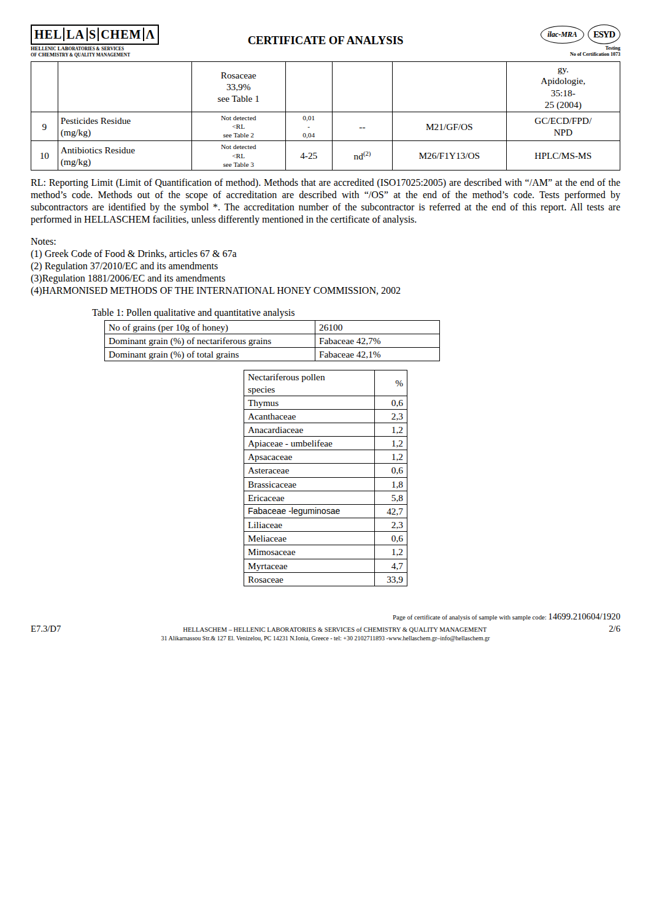HELLASCHEMΛ
HELLENIC LABORATORIES & SERVICES
OF CHEMISTRY & QUALITY MANAGEMENT
CERTIFICATE OF ANALYSIS
ilac-MRA ESYD
Testing
No of Certification 1073
| | | Rosaceae 33,9% see Table 1 | | | | gy. Apidologie, 35:18- 25 (2004) |
| 9 | Pesticides Residue (mg/kg) | Not detected <RL see Table 2 | 0,01 - 0,04 | -- | M21/GF/OS | GC/ECD/FPD/ NPD |
| 10 | Antibiotics Residue (mg/kg) | Not detected <RL see Table 3 | 4-25 | nd (2) | M26/F1Y13/OS | HPLC/MS-MS |
RL: Reporting Limit (Limit of Quantification of method). Methods that are accredited (ISO17025:2005) are described with “/AM” at the end of the method’s code. Methods out of the scope of accreditation are described with “/OS” at the end of the method’s code. Tests performed by subcontractors are identified by the symbol *. The accreditation number of the subcontractor is referred at the end of this report. All tests are performed in HELLASCHEM facilities, unless differently mentioned in the certificate of analysis.
Notes:
(1) Greek Code of Food & Drinks, articles 67 & 67a
(2) Regulation 37/2010/EC and its amendments
(3)Regulation 1881/2006/EC and its amendments
(4)HARMONISED METHODS OF THE INTERNATIONAL HONEY COMMISSION, 2002
Table 1: Pollen qualitative and quantitative analysis
| No of grains (per 10g of honey) | 26100 |
| Dominant grain (%) of nectariferous grains | Fabaceae 42,7% |
| Dominant grain (%) of total grains | Fabaceae 42,1% |
| Nectariferous pollen species | % |
| Thymus | 0,6 |
| Acanthaceae | 2,3 |
| Anacardiaceae | 1,2 |
| Apiaceae - umbelifeae | 1,2 |
| Apsacaceae | 1,2 |
| Asteraceae | 0,6 |
| Brassicaceae | 1,8 |
| Ericaceae | 5,8 |
| Fabaceae -leguminosae | 42,7 |
| Liliaceae | 2,3 |
| Meliaceae | 0,6 |
| Mimosaceae | 1,2 |
| Myrtaceae | 4,7 |
| Rosaceae | 33,9 |
Page of certificate of analysis of sample with sample code: 14699.210604/1920
E7.3/D7 HELLASCHEM – HELLENIC LABORATORIES & SERVICES of CHEMISTRY & QUALITY MANAGEMENT 2/6
31 Alikarnassou Str.& 127 El. Venizelou, PC 14231 N.Ionia, Greece - tel: +30 2102711893 -www.hellaschem.gr–info@hellaschem.gr